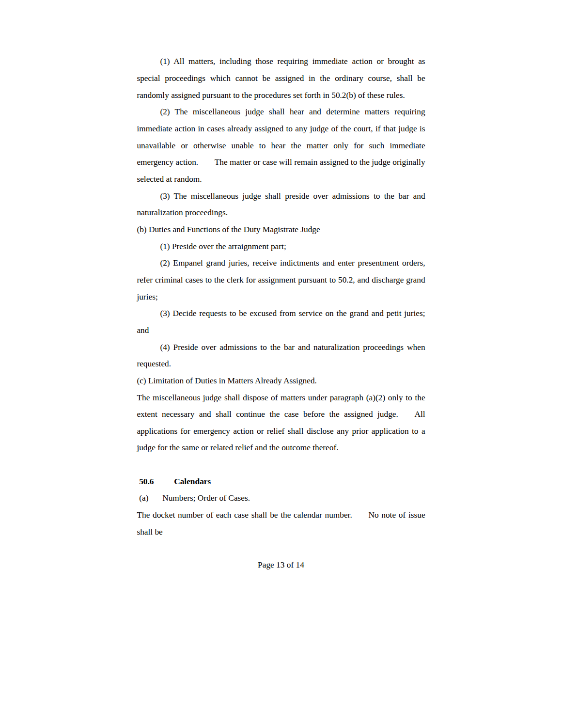(1) All matters, including those requiring immediate action or brought as special proceedings which cannot be assigned in the ordinary course, shall be randomly assigned pursuant to the procedures set forth in 50.2(b) of these rules.
(2) The miscellaneous judge shall hear and determine matters requiring immediate action in cases already assigned to any judge of the court, if that judge is unavailable or otherwise unable to hear the matter only for such immediate emergency action. The matter or case will remain assigned to the judge originally selected at random.
(3) The miscellaneous judge shall preside over admissions to the bar and naturalization proceedings.
(b) Duties and Functions of the Duty Magistrate Judge
(1) Preside over the arraignment part;
(2) Empanel grand juries, receive indictments and enter presentment orders, refer criminal cases to the clerk for assignment pursuant to 50.2, and discharge grand juries;
(3) Decide requests to be excused from service on the grand and petit juries; and
(4) Preside over admissions to the bar and naturalization proceedings when requested.
(c) Limitation of Duties in Matters Already Assigned.
The miscellaneous judge shall dispose of matters under paragraph (a)(2) only to the extent necessary and shall continue the case before the assigned judge. All applications for emergency action or relief shall disclose any prior application to a judge for the same or related relief and the outcome thereof.
50.6 Calendars
(a) Numbers; Order of Cases.
The docket number of each case shall be the calendar number. No note of issue shall be
Page 13 of 14